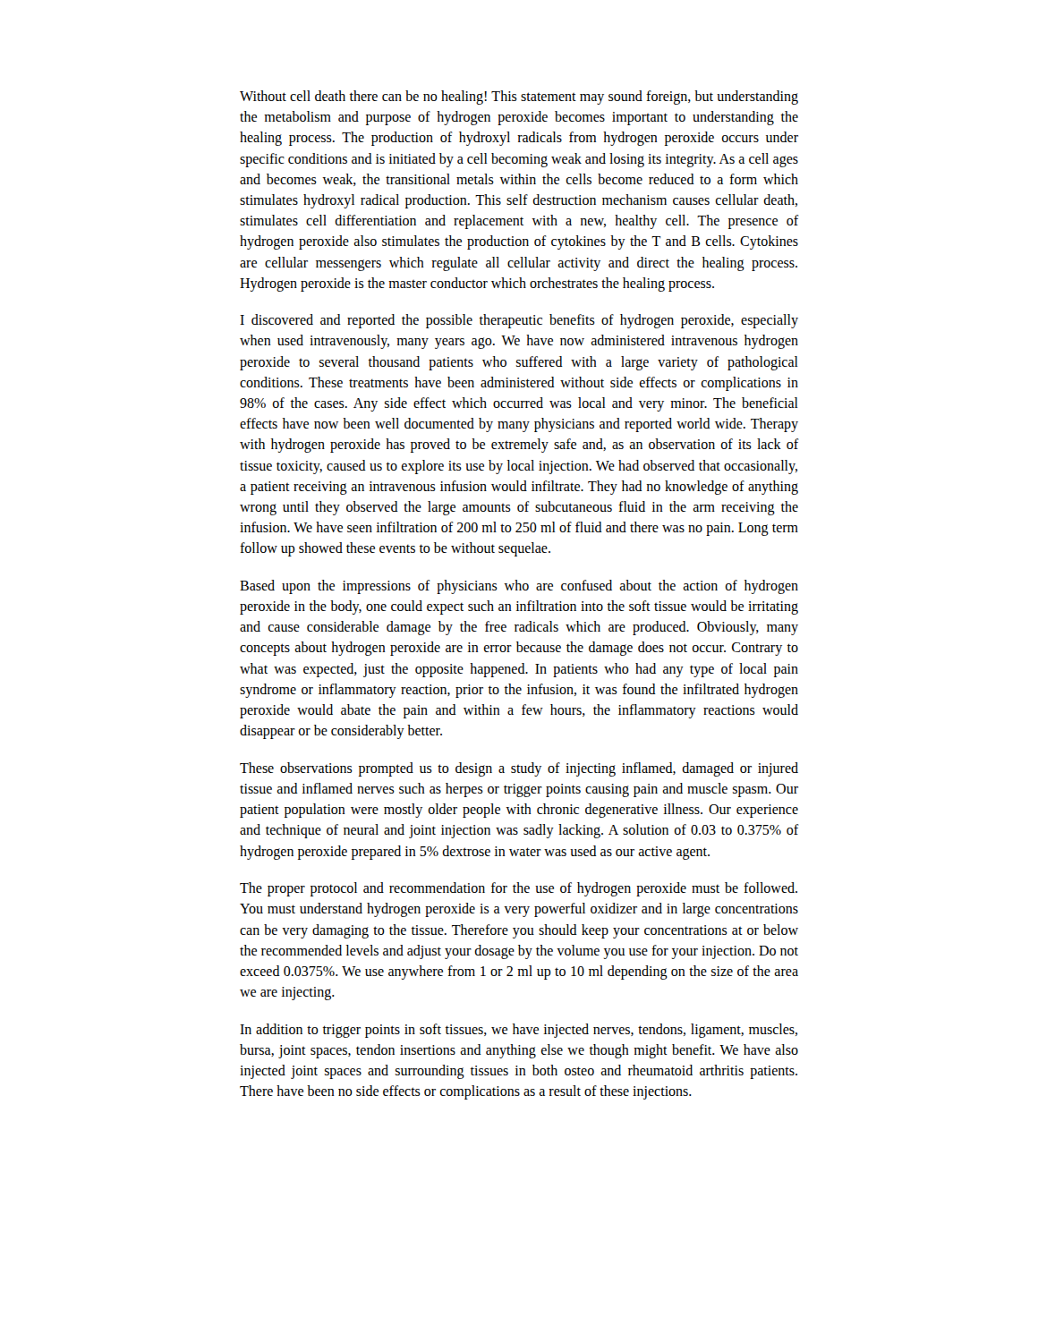Without cell death there can be no healing! This statement may sound foreign, but understanding the metabolism and purpose of hydrogen peroxide becomes important to understanding the healing process. The production of hydroxyl radicals from hydrogen peroxide occurs under specific conditions and is initiated by a cell becoming weak and losing its integrity. As a cell ages and becomes weak, the transitional metals within the cells become reduced to a form which stimulates hydroxyl radical production. This self destruction mechanism causes cellular death, stimulates cell differentiation and replacement with a new, healthy cell. The presence of hydrogen peroxide also stimulates the production of cytokines by the T and B cells. Cytokines are cellular messengers which regulate all cellular activity and direct the healing process. Hydrogen peroxide is the master conductor which orchestrates the healing process.
I discovered and reported the possible therapeutic benefits of hydrogen peroxide, especially when used intravenously, many years ago. We have now administered intravenous hydrogen peroxide to several thousand patients who suffered with a large variety of pathological conditions. These treatments have been administered without side effects or complications in 98% of the cases. Any side effect which occurred was local and very minor. The beneficial effects have now been well documented by many physicians and reported world wide. Therapy with hydrogen peroxide has proved to be extremely safe and, as an observation of its lack of tissue toxicity, caused us to explore its use by local injection. We had observed that occasionally, a patient receiving an intravenous infusion would infiltrate. They had no knowledge of anything wrong until they observed the large amounts of subcutaneous fluid in the arm receiving the infusion. We have seen infiltration of 200 ml to 250 ml of fluid and there was no pain. Long term follow up showed these events to be without sequelae.
Based upon the impressions of physicians who are confused about the action of hydrogen peroxide in the body, one could expect such an infiltration into the soft tissue would be irritating and cause considerable damage by the free radicals which are produced. Obviously, many concepts about hydrogen peroxide are in error because the damage does not occur. Contrary to what was expected, just the opposite happened. In patients who had any type of local pain syndrome or inflammatory reaction, prior to the infusion, it was found the infiltrated hydrogen peroxide would abate the pain and within a few hours, the inflammatory reactions would disappear or be considerably better.
These observations prompted us to design a study of injecting inflamed, damaged or injured tissue and inflamed nerves such as herpes or trigger points causing pain and muscle spasm. Our patient population were mostly older people with chronic degenerative illness. Our experience and technique of neural and joint injection was sadly lacking. A solution of 0.03 to 0.375% of hydrogen peroxide prepared in 5% dextrose in water was used as our active agent.
The proper protocol and recommendation for the use of hydrogen peroxide must be followed. You must understand hydrogen peroxide is a very powerful oxidizer and in large concentrations can be very damaging to the tissue. Therefore you should keep your concentrations at or below the recommended levels and adjust your dosage by the volume you use for your injection. Do not exceed 0.0375%. We use anywhere from 1 or 2 ml up to 10 ml depending on the size of the area we are injecting.
In addition to trigger points in soft tissues, we have injected nerves, tendons, ligament, muscles, bursa, joint spaces, tendon insertions and anything else we though might benefit. We have also injected joint spaces and surrounding tissues in both osteo and rheumatoid arthritis patients. There have been no side effects or complications as a result of these injections.